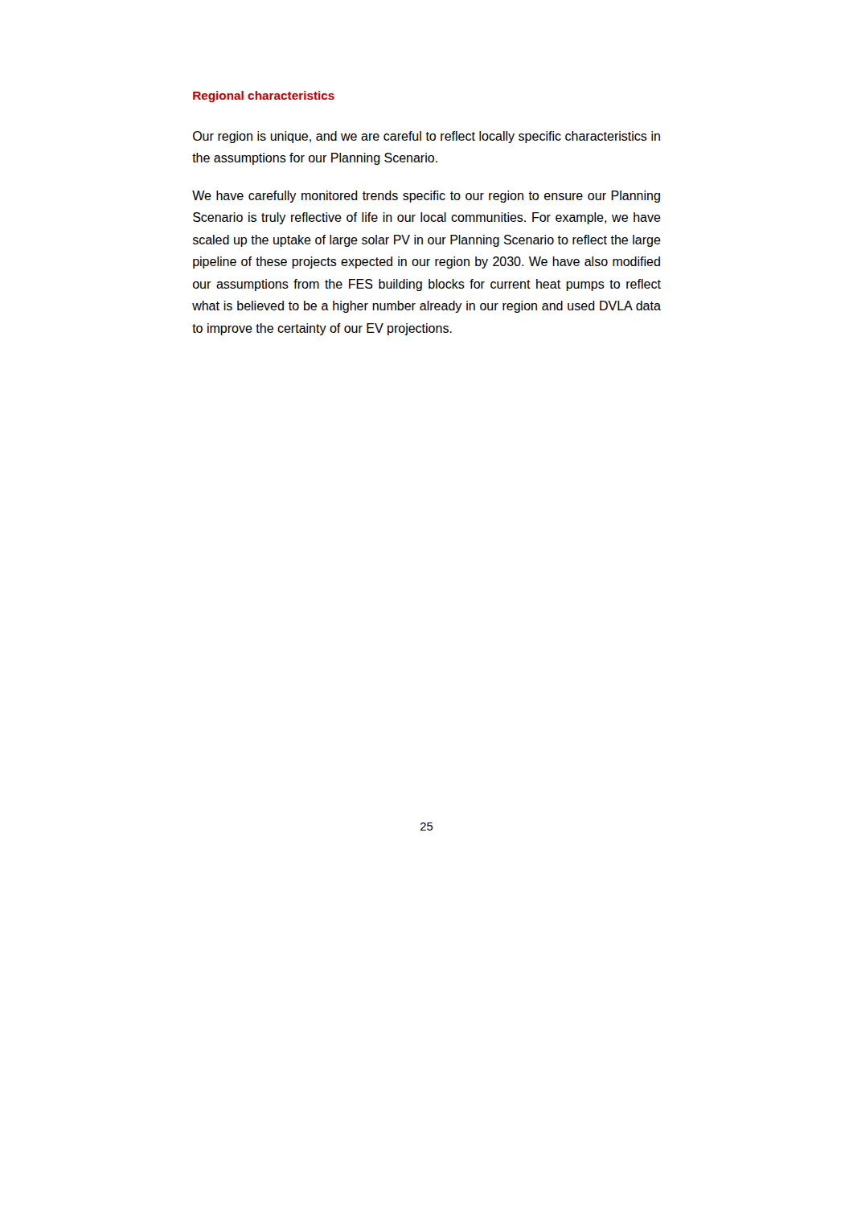Regional characteristics
Our region is unique, and we are careful to reflect locally specific characteristics in the assumptions for our Planning Scenario.
We have carefully monitored trends specific to our region to ensure our Planning Scenario is truly reflective of life in our local communities. For example, we have scaled up the uptake of large solar PV in our Planning Scenario to reflect the large pipeline of these projects expected in our region by 2030. We have also modified our assumptions from the FES building blocks for current heat pumps to reflect what is believed to be a higher number already in our region and used DVLA data to improve the certainty of our EV projections.
25